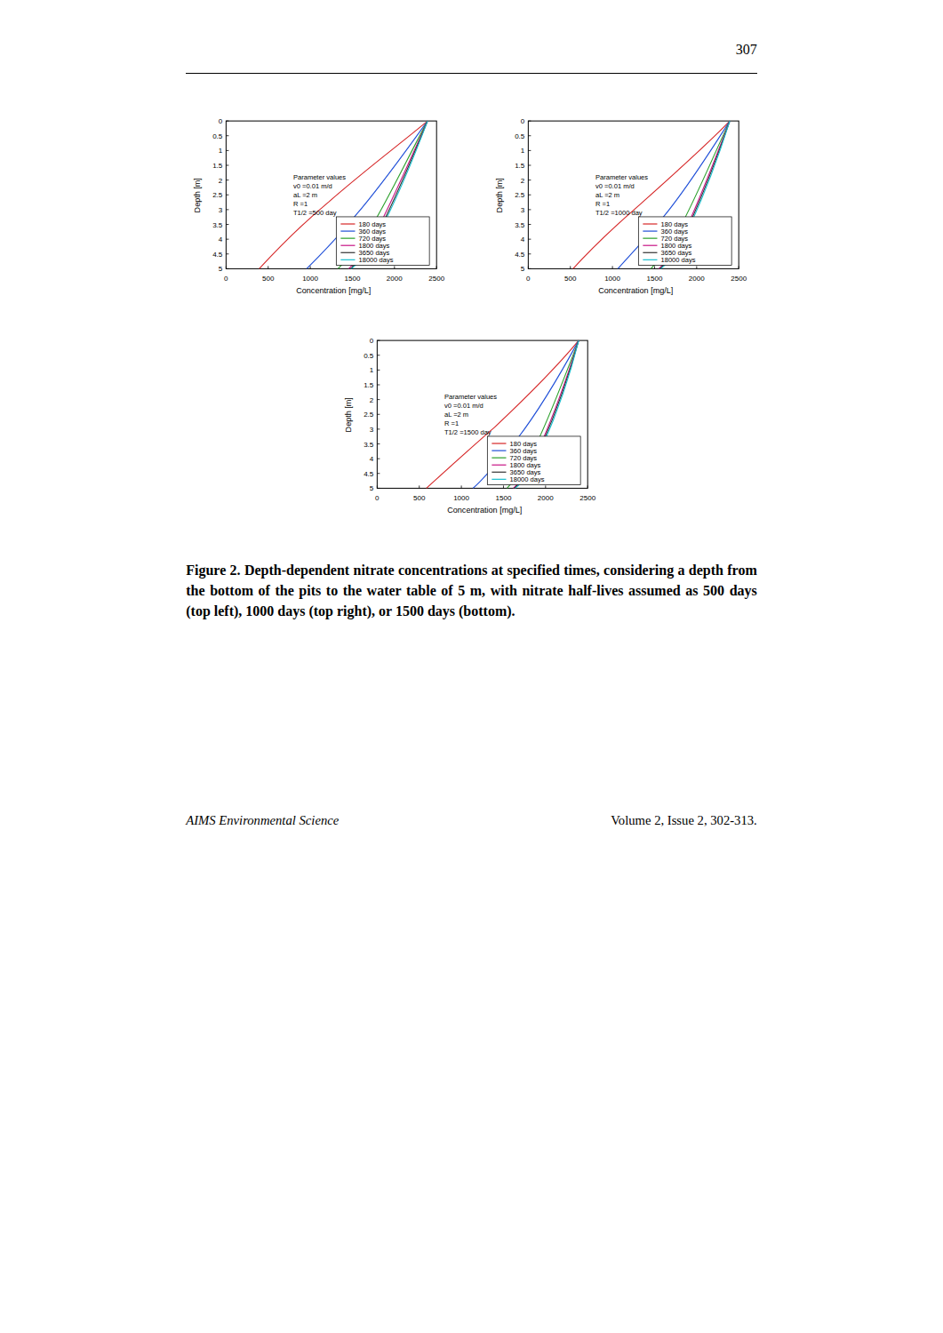307
0 0.5 1 1.5 2 2.5 3 3.5 4 4.5 5 0 500 1000 1500 2000 2500 Concentration [mg/L] Depth [m] Parameter values v0 =0.01 m/d aL =2 m R =1 T1/2 =500 day 180 days 360 days 720 days 1800 days 3650 days 18000 days
0 0.5 1 1.5 2 2.5 3 3.5 4 4.5 5 0 500 1000 1500 2000 2500 Concentration [mg/L] Depth [m] Parameter values v0 =0.01 m/d aL =2 m R =1 T1/2 =1000 day 180 days 360 days 720 days 1800 days 3650 days 18000 days
0 0.5 1 1.5 2 2.5 3 3.5 4 4.5 5 0 500 1000 1500 2000 2500 Concentration [mg/L] Depth [m] Parameter values v0 =0.01 m/d aL =2 m R =1 T1/2 =1500 day 180 days 360 days 720 days 1800 days 3650 days 18000 days
Figure 2. Depth-dependent nitrate concentrations at specified times, considering a depth from the bottom of the pits to the water table of 5 m, with nitrate half-lives assumed as 500 days (top left), 1000 days (top right), or 1500 days (bottom).
AIMS Environmental Science Volume 2, Issue 2, 302-313.